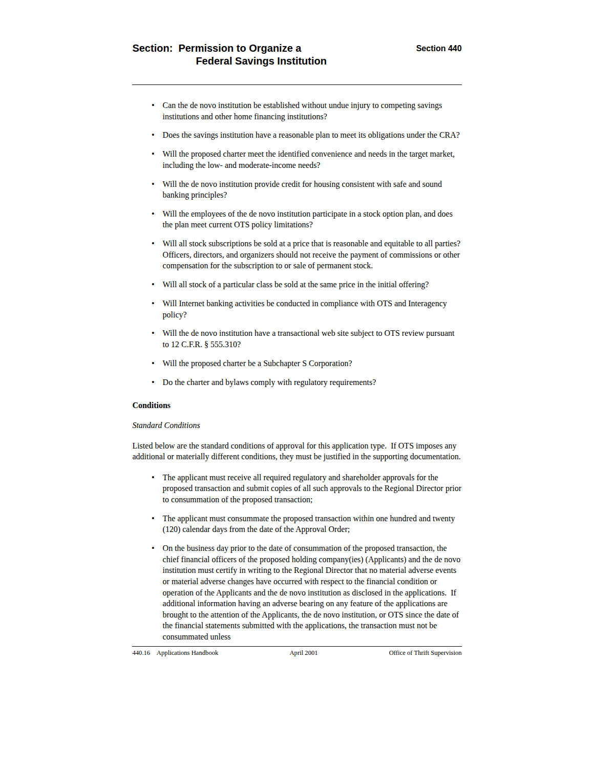Section: Permission to Organize a Federal Savings Institution
Section 440
Can the de novo institution be established without undue injury to competing savings institutions and other home financing institutions?
Does the savings institution have a reasonable plan to meet its obligations under the CRA?
Will the proposed charter meet the identified convenience and needs in the target market, including the low- and moderate-income needs?
Will the de novo institution provide credit for housing consistent with safe and sound banking principles?
Will the employees of the de novo institution participate in a stock option plan, and does the plan meet current OTS policy limitations?
Will all stock subscriptions be sold at a price that is reasonable and equitable to all parties? Officers, directors, and organizers should not receive the payment of commissions or other compensation for the subscription to or sale of permanent stock.
Will all stock of a particular class be sold at the same price in the initial offering?
Will Internet banking activities be conducted in compliance with OTS and Interagency policy?
Will the de novo institution have a transactional web site subject to OTS review pursuant to 12 C.F.R. § 555.310?
Will the proposed charter be a Subchapter S Corporation?
Do the charter and bylaws comply with regulatory requirements?
Conditions
Standard Conditions
Listed below are the standard conditions of approval for this application type. If OTS imposes any additional or materially different conditions, they must be justified in the supporting documentation.
The applicant must receive all required regulatory and shareholder approvals for the proposed transaction and submit copies of all such approvals to the Regional Director prior to consummation of the proposed transaction;
The applicant must consummate the proposed transaction within one hundred and twenty (120) calendar days from the date of the Approval Order;
On the business day prior to the date of consummation of the proposed transaction, the chief financial officers of the proposed holding company(ies) (Applicants) and the de novo institution must certify in writing to the Regional Director that no material adverse events or material adverse changes have occurred with respect to the financial condition or operation of the Applicants and the de novo institution as disclosed in the applications. If additional information having an adverse bearing on any feature of the applications are brought to the attention of the Applicants, the de novo institution, or OTS since the date of the financial statements submitted with the applications, the transaction must not be consummated unless
440.16 Applications Handbook
April 2001
Office of Thrift Supervision